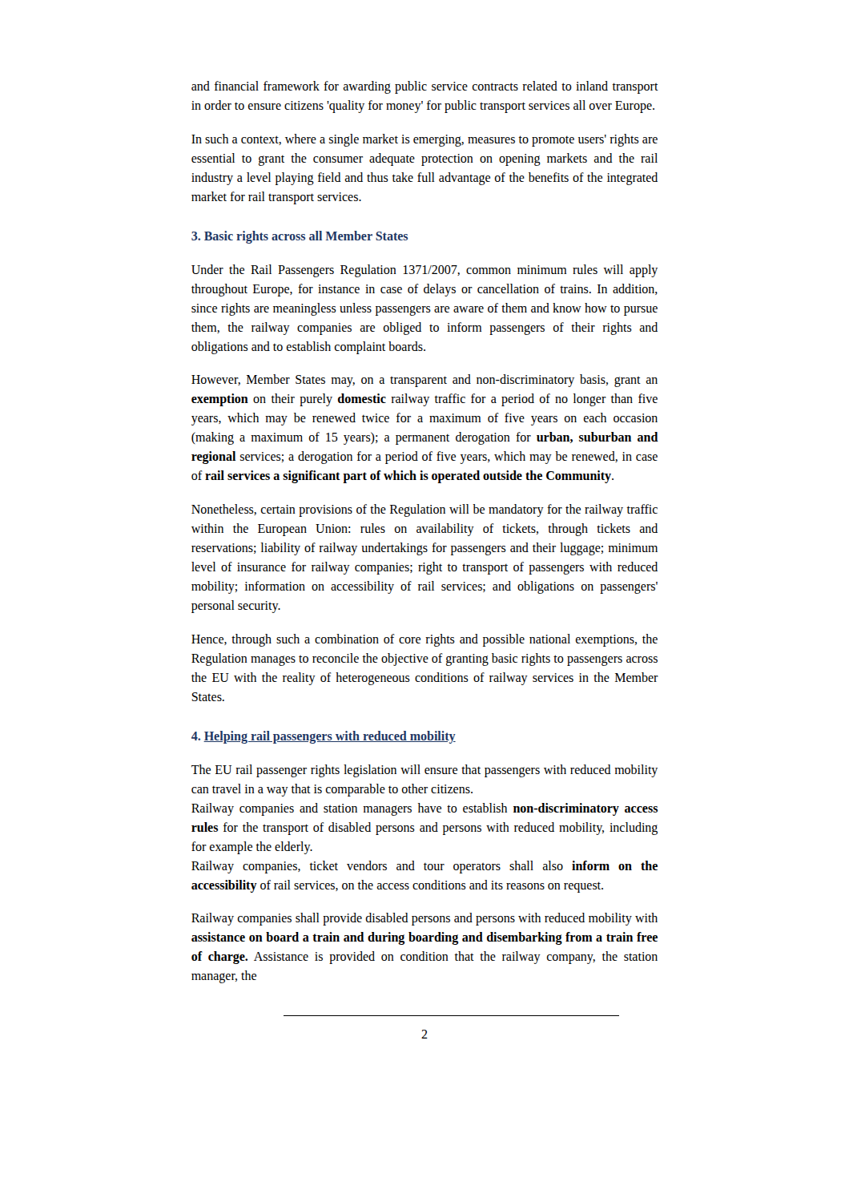and financial framework for awarding public service contracts related to inland transport in order to ensure citizens 'quality for money' for public transport services all over Europe.
In such a context, where a single market is emerging, measures to promote users' rights are essential to grant the consumer adequate protection on opening markets and the rail industry a level playing field and thus take full advantage of the benefits of the integrated market for rail transport services.
3. Basic rights across all Member States
Under the Rail Passengers Regulation 1371/2007, common minimum rules will apply throughout Europe, for instance in case of delays or cancellation of trains. In addition, since rights are meaningless unless passengers are aware of them and know how to pursue them, the railway companies are obliged to inform passengers of their rights and obligations and to establish complaint boards.
However, Member States may, on a transparent and non-discriminatory basis, grant an exemption on their purely domestic railway traffic for a period of no longer than five years, which may be renewed twice for a maximum of five years on each occasion (making a maximum of 15 years); a permanent derogation for urban, suburban and regional services; a derogation for a period of five years, which may be renewed, in case of rail services a significant part of which is operated outside the Community.
Nonetheless, certain provisions of the Regulation will be mandatory for the railway traffic within the European Union: rules on availability of tickets, through tickets and reservations; liability of railway undertakings for passengers and their luggage; minimum level of insurance for railway companies; right to transport of passengers with reduced mobility; information on accessibility of rail services; and obligations on passengers' personal security.
Hence, through such a combination of core rights and possible national exemptions, the Regulation manages to reconcile the objective of granting basic rights to passengers across the EU with the reality of heterogeneous conditions of railway services in the Member States.
4. Helping rail passengers with reduced mobility
The EU rail passenger rights legislation will ensure that passengers with reduced mobility can travel in a way that is comparable to other citizens.
Railway companies and station managers have to establish non-discriminatory access rules for the transport of disabled persons and persons with reduced mobility, including for example the elderly.
Railway companies, ticket vendors and tour operators shall also inform on the accessibility of rail services, on the access conditions and its reasons on request.
Railway companies shall provide disabled persons and persons with reduced mobility with assistance on board a train and during boarding and disembarking from a train free of charge. Assistance is provided on condition that the railway company, the station manager, the
2